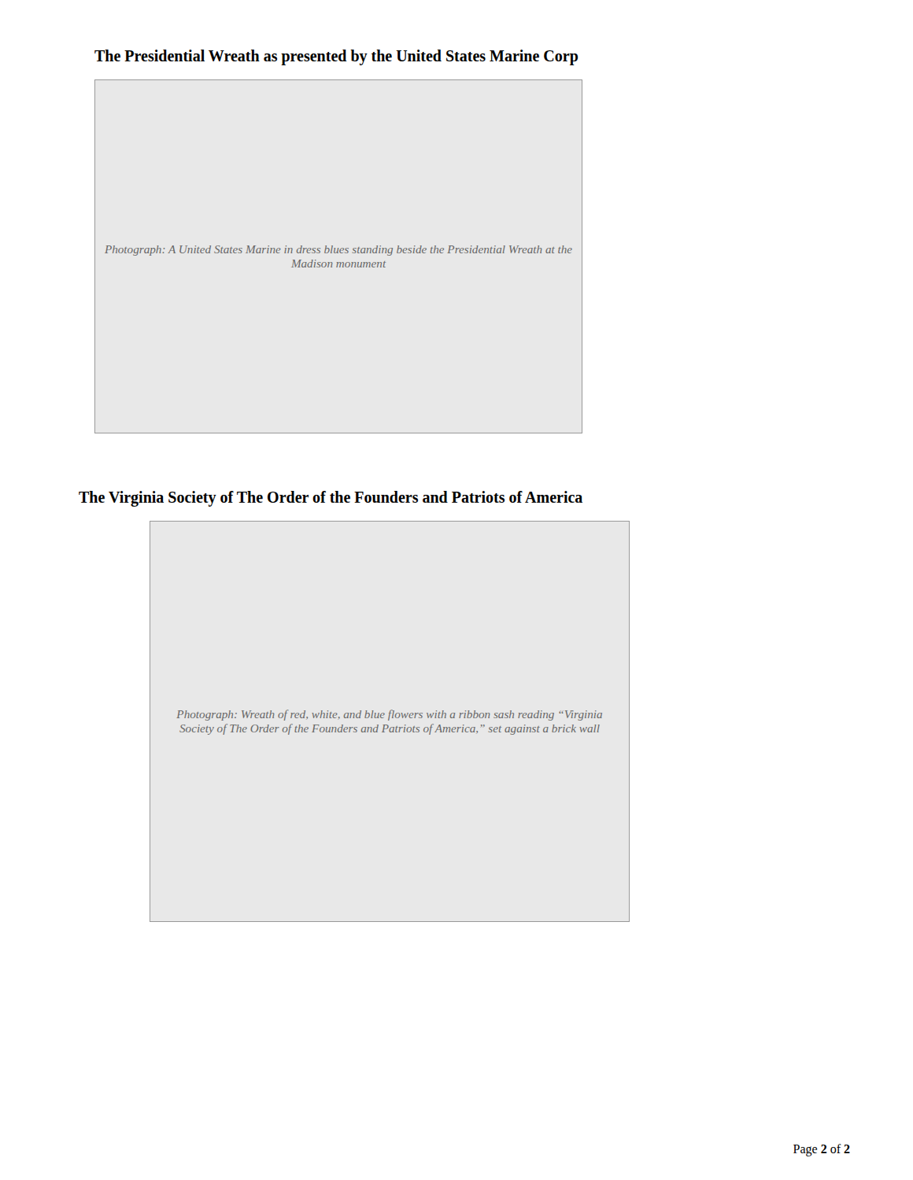The Presidential Wreath as presented by the United States Marine Corp
Photograph: A United States Marine in dress blues standing beside the Presidential Wreath at the Madison monument
The Virginia Society of The Order of the Founders and Patriots of America
Photograph: Wreath of red, white, and blue flowers with a ribbon sash reading “Virginia Society of The Order of the Founders and Patriots of America,” set against a brick wall
Page 2 of 2